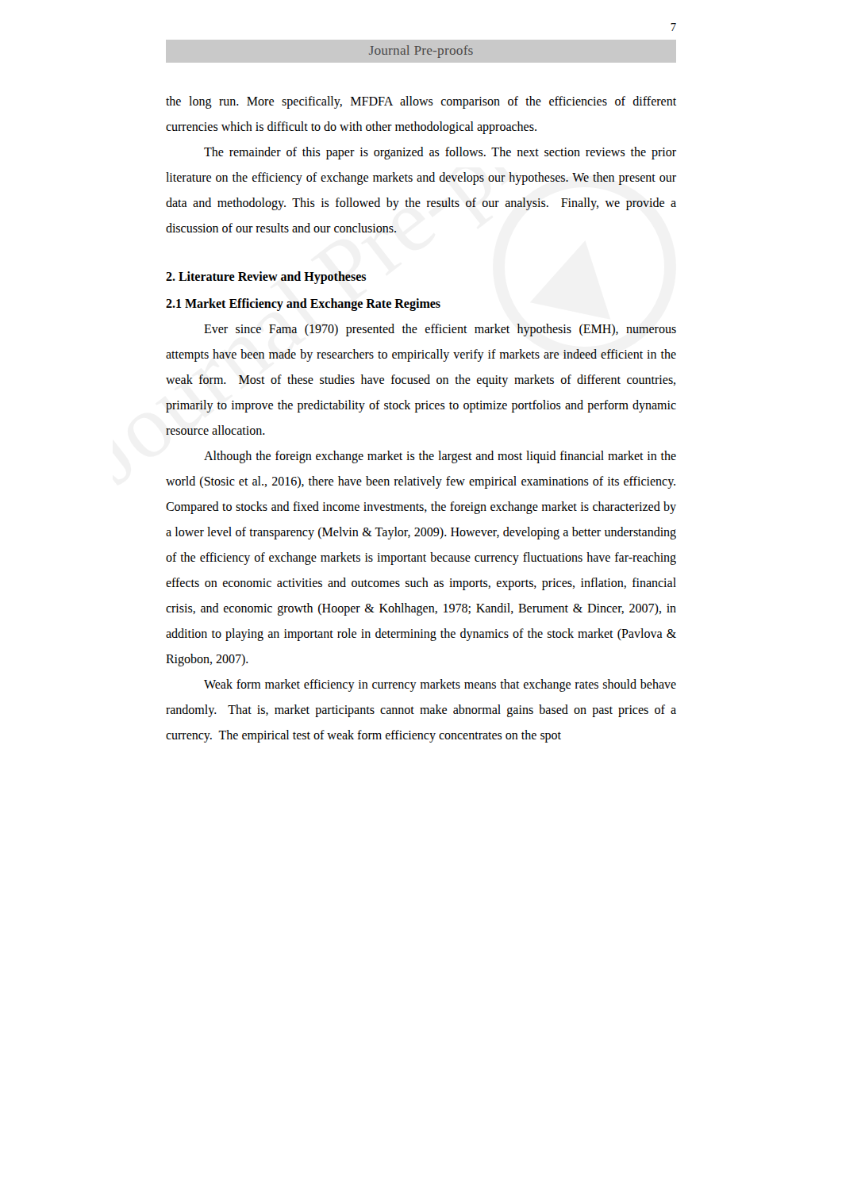7
Journal Pre-proofs
Journal Pre-proofs
the long run. More specifically, MFDFA allows comparison of the efficiencies of different currencies which is difficult to do with other methodological approaches.
The remainder of this paper is organized as follows. The next section reviews the prior literature on the efficiency of exchange markets and develops our hypotheses. We then present our data and methodology. This is followed by the results of our analysis. Finally, we provide a discussion of our results and our conclusions.
2. Literature Review and Hypotheses
2.1 Market Efficiency and Exchange Rate Regimes
Ever since Fama (1970) presented the efficient market hypothesis (EMH), numerous attempts have been made by researchers to empirically verify if markets are indeed efficient in the weak form. Most of these studies have focused on the equity markets of different countries, primarily to improve the predictability of stock prices to optimize portfolios and perform dynamic resource allocation.
Although the foreign exchange market is the largest and most liquid financial market in the world (Stosic et al., 2016), there have been relatively few empirical examinations of its efficiency. Compared to stocks and fixed income investments, the foreign exchange market is characterized by a lower level of transparency (Melvin & Taylor, 2009). However, developing a better understanding of the efficiency of exchange markets is important because currency fluctuations have far-reaching effects on economic activities and outcomes such as imports, exports, prices, inflation, financial crisis, and economic growth (Hooper & Kohlhagen, 1978; Kandil, Berument & Dincer, 2007), in addition to playing an important role in determining the dynamics of the stock market (Pavlova & Rigobon, 2007).
Weak form market efficiency in currency markets means that exchange rates should behave randomly. That is, market participants cannot make abnormal gains based on past prices of a currency. The empirical test of weak form efficiency concentrates on the spot